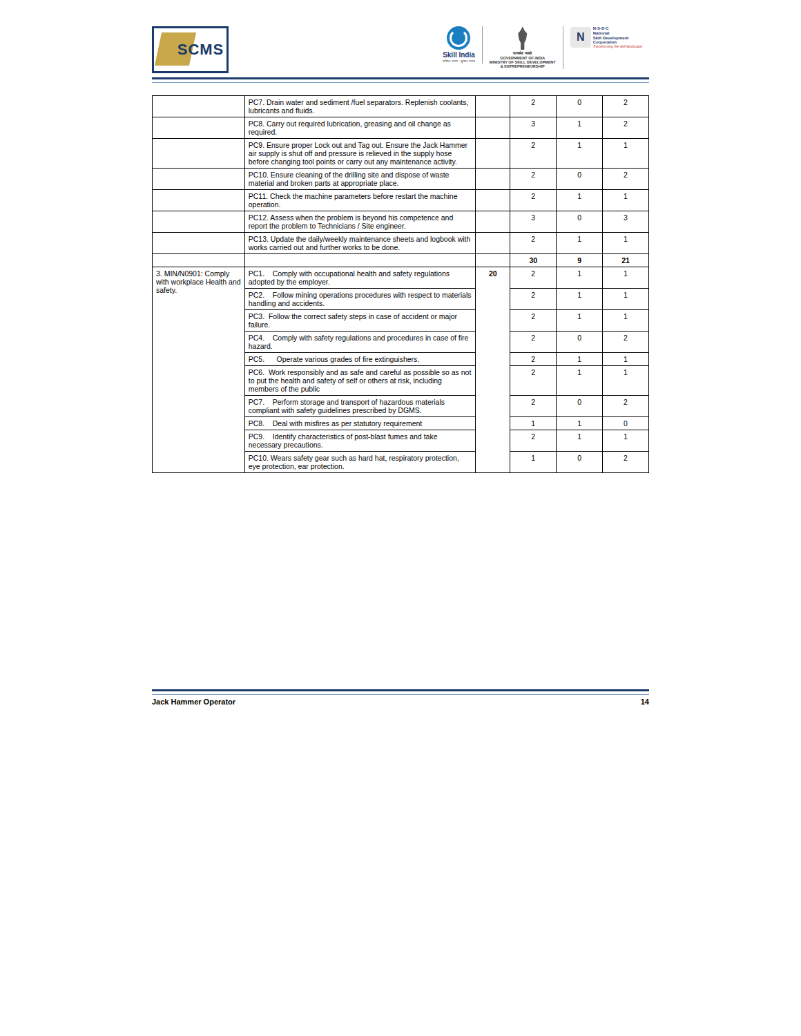SCMS
Skill India
कौशल भारत - कुशल भारत
सत्यमेव जयते
GOVERNMENT OF INDIA
MINISTRY OF SKILL DEVELOPMENT
& ENTREPRENEURSHIP
N·S·D·C
National
Skill Development
Corporation
Transforming the skill landscape
| | PC7. Drain water and sediment /fuel separators. Replenish coolants, lubricants and fluids. | | 2 | 0 | 2 |
| | PC8. Carry out required lubrication, greasing and oil change as required. | | 3 | 1 | 2 |
| | PC9. Ensure proper Lock out and Tag out. Ensure the Jack Hammer air supply is shut off and pressure is relieved in the supply hose before changing tool points or carry out any maintenance activity. | | 2 | 1 | 1 |
| | PC10. Ensure cleaning of the drilling site and dispose of waste material and broken parts at appropriate place. | | 2 | 0 | 2 |
| | PC11. Check the machine parameters before restart the machine operation. | | 2 | 1 | 1 |
| | PC12. Assess when the problem is beyond his competence and report the problem to Technicians / Site engineer. | | 3 | 0 | 3 |
| | PC13. Update the daily/weekly maintenance sheets and logbook with works carried out and further works to be done. | | 2 | 1 | 1 |
| | | | 30 | 9 | 21 |
| 3. MIN/N0901: Comply with workplace Health and safety. | PC1. Comply with occupational health and safety regulations adopted by the employer. | 20 | 2 | 1 | 1 |
| PC2. Follow mining operations procedures with respect to materials handling and accidents. | 2 | 1 | 1 |
| PC3. Follow the correct safety steps in case of accident or major failure. | 2 | 1 | 1 |
| PC4. Comply with safety regulations and procedures in case of fire hazard. | 2 | 0 | 2 |
| PC5. Operate various grades of fire extinguishers. | 2 | 1 | 1 |
| PC6. Work responsibly and as safe and careful as possible so as not to put the health and safety of self or others at risk, including members of the public | 2 | 1 | 1 |
| PC7. Perform storage and transport of hazardous materials compliant with safety guidelines prescribed by DGMS. | 2 | 0 | 2 |
| PC8. Deal with misfires as per statutory requirement | 1 | 1 | 0 |
| PC9. Identify characteristics of post-blast fumes and take necessary precautions. | 2 | 1 | 1 |
| PC10. Wears safety gear such as hard hat, respiratory protection, eye protection, ear protection. | 1 | 0 | 2 |
Jack Hammer Operator 14